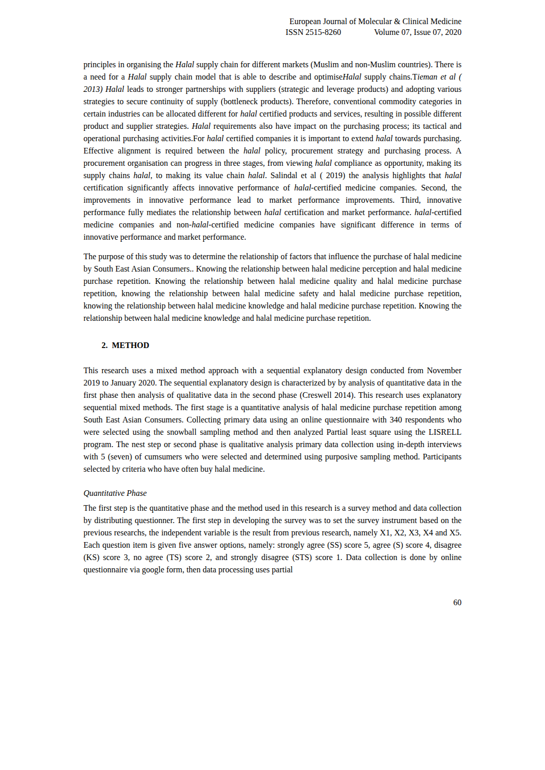European Journal of Molecular & Clinical Medicine ISSN 2515-8260 Volume 07, Issue 07, 2020
principles in organising the Halal supply chain for different markets (Muslim and non-Muslim countries). There is a need for a Halal supply chain model that is able to describe and optimiseHalal supply chains.Tieman et al ( 2013) Halal leads to stronger partnerships with suppliers (strategic and leverage products) and adopting various strategies to secure continuity of supply (bottleneck products). Therefore, conventional commodity categories in certain industries can be allocated different for halal certified products and services, resulting in possible different product and supplier strategies. Halal requirements also have impact on the purchasing process; its tactical and operational purchasing activities.For halal certified companies it is important to extend halal towards purchasing. Effective alignment is required between the halal policy, procurement strategy and purchasing process. A procurement organisation can progress in three stages, from viewing halal compliance as opportunity, making its supply chains halal, to making its value chain halal. Salindal et al ( 2019) the analysis highlights that halal certification significantly affects innovative performance of halal-certified medicine companies. Second, the improvements in innovative performance lead to market performance improvements. Third, innovative performance fully mediates the relationship between halal certification and market performance. halal-certified medicine companies and non-halal-certified medicine companies have significant difference in terms of innovative performance and market performance.
The purpose of this study was to determine the relationship of factors that influence the purchase of halal medicine by South East Asian Consumers.. Knowing the relationship between halal medicine perception and halal medicine purchase repetition. Knowing the relationship between halal medicine quality and halal medicine purchase repetition, knowing the relationship between halal medicine safety and halal medicine purchase repetition, knowing the relationship between halal medicine knowledge and halal medicine purchase repetition. Knowing the relationship between halal medicine knowledge and halal medicine purchase repetition.
2. METHOD
This research uses a mixed method approach with a sequential explanatory design conducted from November 2019 to January 2020. The sequential explanatory design is characterized by by analysis of quantitative data in the first phase then analysis of qualitative data in the second phase (Creswell 2014). This research uses explanatory sequential mixed methods. The first stage is a quantitative analysis of halal medicine purchase repetition among South East Asian Consumers. Collecting primary data using an online questionnaire with 340 respondents who were selected using the snowball sampling method and then analyzed Partial least square using the LISRELL program. The nest step or second phase is qualitative analysis primary data collection using in-depth interviews with 5 (seven) of cumsumers who were selected and determined using purposive sampling method. Participants selected by criteria who have often buy halal medicine.
Quantitative Phase
The first step is the quantitative phase and the method used in this research is a survey method and data collection by distributing questionner. The first step in developing the survey was to set the survey instrument based on the previous researchs, the independent variable is the result from previous research, namely X1, X2, X3, X4 and X5. Each question item is given five answer options, namely: strongly agree (SS) score 5, agree (S) score 4, disagree (KS) score 3, no agree (TS) score 2, and strongly disagree (STS) score 1. Data collection is done by online questionnaire via google form, then data processing uses partial
60